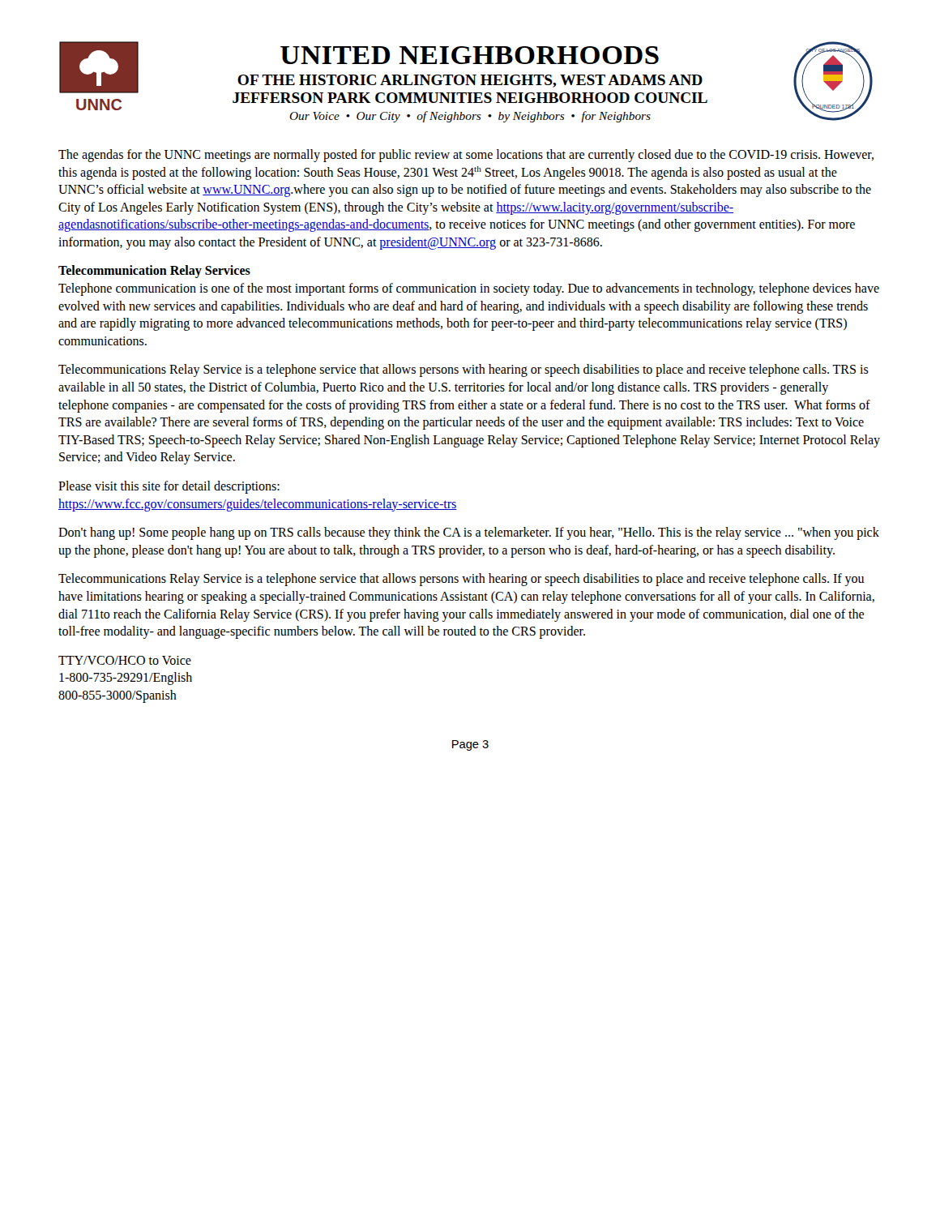UNNC
UNITED NEIGHBORHOODS
OF THE HISTORIC ARLINGTON HEIGHTS, WEST ADAMS AND
JEFFERSON PARK COMMUNITIES NEIGHBORHOOD COUNCIL
Our Voice • Our City • of Neighbors • by Neighbors • for Neighbors
FOUNDED 1781 CITY OF LOS ANGELES
The agendas for the UNNC meetings are normally posted for public review at some locations that are currently closed due to the COVID-19 crisis. However, this agenda is posted at the following location: South Seas House, 2301 West 24th Street, Los Angeles 90018. The agenda is also posted as usual at the UNNC’s official website at www.UNNC.org.where you can also sign up to be notified of future meetings and events. Stakeholders may also subscribe to the City of Los Angeles Early Notification System (ENS), through the City’s website at https://www.lacity.org/government/subscribe-agendasnotifications/subscribe-other-meetings-agendas-and-documents, to receive notices for UNNC meetings (and other government entities). For more information, you may also contact the President of UNNC, at president@UNNC.org or at 323-731-8686.
Telecommunication Relay Services
Telephone communication is one of the most important forms of communication in society today. Due to advancements in technology, telephone devices have evolved with new services and capabilities. Individuals who are deaf and hard of hearing, and individuals with a speech disability are following these trends and are rapidly migrating to more advanced telecommunications methods, both for peer-to-peer and third-party telecommunications relay service (TRS) communications.
Telecommunications Relay Service is a telephone service that allows persons with hearing or speech disabilities to place and receive telephone calls. TRS is available in all 50 states, the District of Columbia, Puerto Rico and the U.S. territories for local and/or long distance calls. TRS providers - generally telephone companies - are compensated for the costs of providing TRS from either a state or a federal fund. There is no cost to the TRS user. What forms of TRS are available? There are several forms of TRS, depending on the particular needs of the user and the equipment available: TRS includes: Text to Voice TIY-Based TRS; Speech-to-Speech Relay Service; Shared Non-English Language Relay Service; Captioned Telephone Relay Service; Internet Protocol Relay Service; and Video Relay Service.
Please visit this site for detail descriptions:
https://www.fcc.gov/consumers/guides/telecommunications-relay-service-trs
Don't hang up! Some people hang up on TRS calls because they think the CA is a telemarketer. If you hear, "Hello. This is the relay service ... "when you pick up the phone, please don't hang up! You are about to talk, through a TRS provider, to a person who is deaf, hard-of-hearing, or has a speech disability.
Telecommunications Relay Service is a telephone service that allows persons with hearing or speech disabilities to place and receive telephone calls. If you have limitations hearing or speaking a specially-trained Communications Assistant (CA) can relay telephone conversations for all of your calls. In California, dial 711to reach the California Relay Service (CRS). If you prefer having your calls immediately answered in your mode of communication, dial one of the toll-free modality- and language-specific numbers below. The call will be routed to the CRS provider.
TTY/VCO/HCO to Voice
1-800-735-29291/English
800-855-3000/Spanish
Page 3